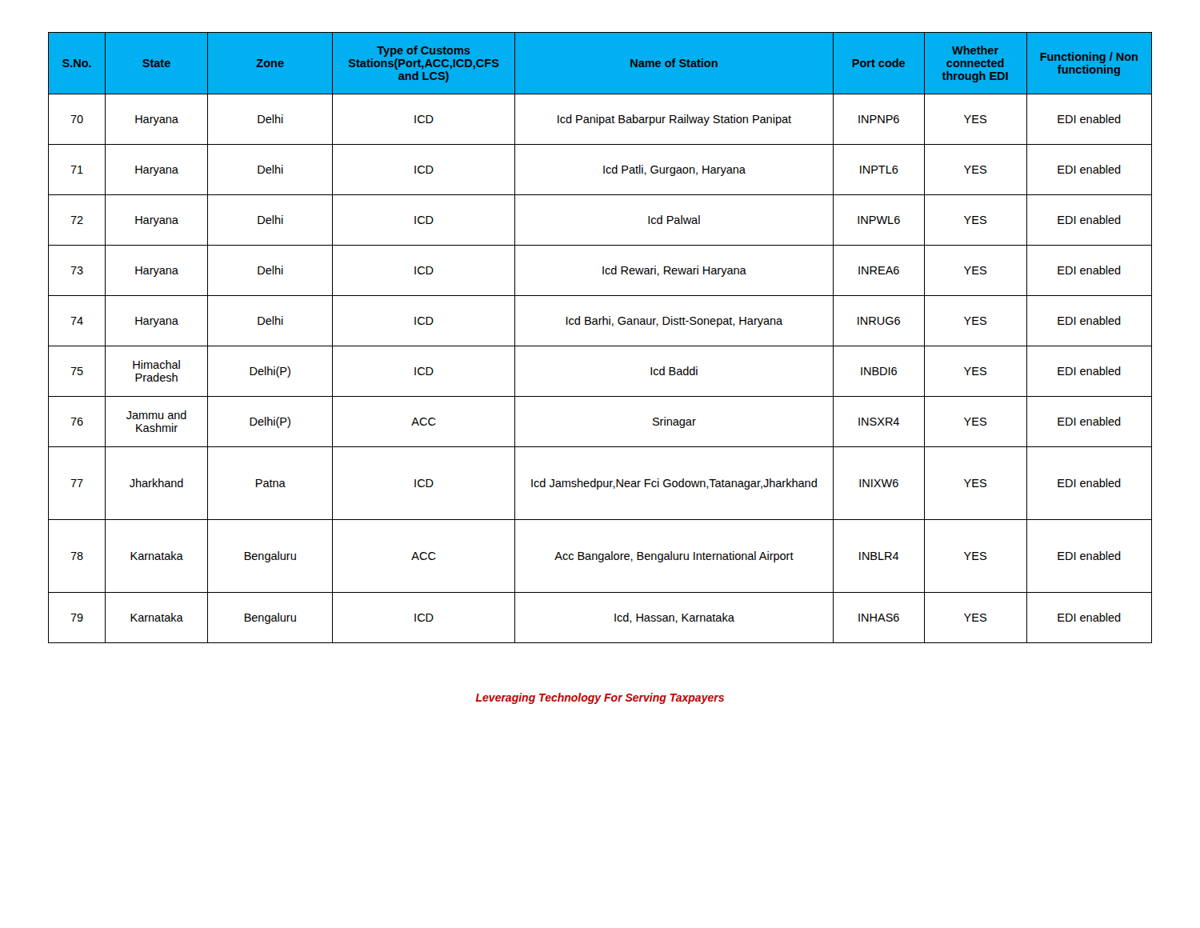| S.No. | State | Zone | Type of Customs Stations(Port,ACC,ICD,CFS and LCS) | Name of Station | Port code | Whether connected through EDI | Functioning / Non functioning |
| --- | --- | --- | --- | --- | --- | --- | --- |
| 70 | Haryana | Delhi | ICD | Icd Panipat Babarpur Railway Station Panipat | INPNP6 | YES | EDI enabled |
| 71 | Haryana | Delhi | ICD | Icd Patli, Gurgaon, Haryana | INPTL6 | YES | EDI enabled |
| 72 | Haryana | Delhi | ICD | Icd Palwal | INPWL6 | YES | EDI enabled |
| 73 | Haryana | Delhi | ICD | Icd Rewari, Rewari Haryana | INREA6 | YES | EDI enabled |
| 74 | Haryana | Delhi | ICD | Icd Barhi, Ganaur, Distt-Sonepat, Haryana | INRUG6 | YES | EDI enabled |
| 75 | Himachal Pradesh | Delhi(P) | ICD | Icd Baddi | INBDI6 | YES | EDI enabled |
| 76 | Jammu and Kashmir | Delhi(P) | ACC | Srinagar | INSXR4 | YES | EDI enabled |
| 77 | Jharkhand | Patna | ICD | Icd Jamshedpur,Near Fci Godown,Tatanagar,Jharkhand | INIXW6 | YES | EDI enabled |
| 78 | Karnataka | Bengaluru | ACC | Acc Bangalore, Bengaluru International Airport | INBLR4 | YES | EDI enabled |
| 79 | Karnataka | Bengaluru | ICD | Icd, Hassan, Karnataka | INHAS6 | YES | EDI enabled |
Leveraging Technology For Serving Taxpayers